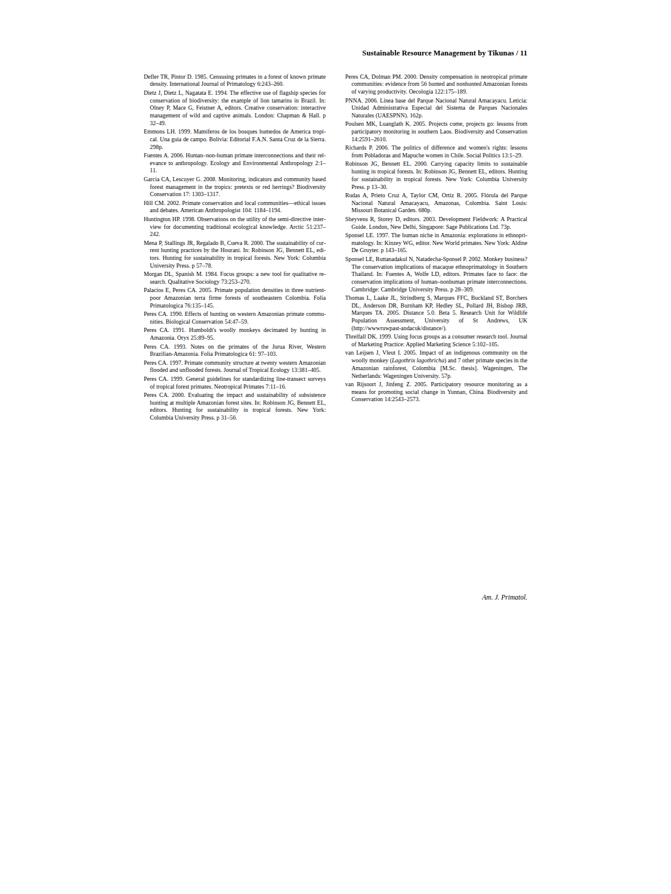Sustainable Resource Management by Tikunas / 11
Defler TR, Pintor D. 1985. Censusing primates in a forest of known primate density. International Journal of Primatology 6:243–260.
Dietz J, Dietz L, Nagatata E. 1994. The effective use of flagship species for conservation of biodiversity: the example of lion tamarins in Brazil. In: Olney P, Mace G, Feistner A, editors. Creative conservation: interactive management of wild and captive animals. London: Chapman & Hall. p 32–49.
Emmons LH. 1999. Mamiferos de los bosques humedos de America tropical. Una guia de campo. Bolivia: Editorial F.A.N. Santa Cruz de la Sierra. 298p.
Fuentes A. 2006. Human–non-human primate interconnections and their relevance to anthropology. Ecology and Environmental Anthropology 2:1–11.
Garcia CA, Lescuyer G. 2008. Monitoring, indicators and community based forest management in the tropics: pretexts or red herrings? Biodiversity Conservation 17: 1303–1317.
Hill CM. 2002. Primate conservation and local communities—ethical issues and debates. American Anthropologist 104: 1184–1194.
Huntington HP. 1998. Observations on the utility of the semi-directive interview for documenting traditional ecological knowledge. Arctic 51:237–242.
Mena P, Stallings JR, Regalado B, Cueva R. 2000. The sustainability of current hunting practices by the Hourani. In: Robinson JG, Bennett EL, editors. Hunting for sustainability in tropical forests. New York: Columbia University Press. p 57–78.
Morgan DL, Spanish M. 1984. Focus groups: a new tool for qualitative research. Qualitative Sociology 73:253–270.
Palacios E, Peres CA. 2005. Primate population densities in three nutrient-poor Amazonian terra firme forests of southeastern Colombia. Folia Primatologica 76:135–145.
Peres CA. 1990. Effects of hunting on western Amazonian primate communities. Biological Conservation 54:47–59.
Peres CA. 1991. Humboldt's woolly monkeys decimated by hunting in Amazonia. Oryx 25:89–95.
Peres CA. 1993. Notes on the primates of the Jurua River, Western Brazilian-Amazonia. Folia Primatologica 61: 97–103.
Peres CA. 1997. Primate community structure at twenty western Amazonian flooded and unflooded forests. Journal of Tropical Ecology 13:381–405.
Peres CA. 1999. General guidelines for standardizing line-transect surveys of tropical forest primates. Neotropical Primates 7:11–16.
Peres CA. 2000. Evaluating the impact and sustainability of subsistence hunting at multiple Amazonian forest sites. In: Robinson JG, Bennett EL, editors. Hunting for sustainability in tropical forests. New York: Columbia University Press. p 31–56.
Peres CA, Dolman PM. 2000. Density compensation in neotropical primate communities: evidence from 56 hunted and nonhunted Amazonian forests of varying productivity. Oecologia 122:175–189.
PNNA. 2006. Línea base del Parque Nacional Natural Amacayacu. Leticia: Unidad Administrativa Especial del Sistema de Parques Nacionales Naturales (UAESPNN). 162p.
Poulsen MK, Luanglath K. 2005. Projects come, projects go: lessons from participatory monitoring in southern Laos. Biodiversity and Conservation 14:2591–2610.
Richards P. 2006. The politics of difference and women's rights: lessons from Pobladoras and Mapuche women in Chile. Social Politics 13:1–29.
Robinson JG, Bennett EL. 2000. Carrying capacity limits to sustainable hunting in tropical forests. In: Robinson JG, Bennett EL, editors. Hunting for sustainability in tropical forests. New York: Columbia University Press. p 13–30.
Rudas A, Prieto Cruz A, Taylor CM, Ortiz R. 2005. Flórula del Parque Nacional Natural Amacayacu, Amazonas, Colombia. Saint Louis: Missouri Botanical Garden. 680p.
Sheyvens R, Storey D, editors. 2003. Development Fieldwork: A Practical Guide. London, New Delhi, Singapore: Sage Publications Ltd. 73p.
Sponsel LE. 1997. The human niche in Amazonia: explorations in ethnoprimatology. In: Kinzey WG, editor. New World primates. New York: Aldine De Gruyter. p 143–165.
Sponsel LE, Ruttanadakul N, Natadecha-Sponsel P. 2002. Monkey business? The conservation implications of macaque ethnoprimatology in Southern Thailand. In: Fuentes A, Wolfe LD, editors. Primates face to face: the conservation implications of human–nonhuman primate interconnections. Cambridge: Cambridge University Press. p 28–309.
Thomas L, Laake JL, Strindberg S, Marques FFC, Buckland ST, Borchers DL, Anderson DR, Burnham KP, Hedley SL, Pollard JH, Bishop JRB, Marques TA. 2005. Distance 5.0. Beta 5. Research Unit for Wildlife Population Assessment, University of St Andrews, UK (http://wwwruwpast-andacuk/distance/).
Threlfall DK. 1999. Using focus groups as a consumer research tool. Journal of Marketing Practice: Applied Marketing Science 5:102–105.
van Leijsen J, Vleut I. 2005. Impact of an indigenous community on the woolly monkey (Lagothrix lagothricha) and 7 other primate species in the Amazonian rainforest, Colombia [M.Sc. thesis]. Wageningen, The Netherlands: Wageningen University. 57p.
van Rijsoort J, Jinfeng Z. 2005. Participatory resource monitoring as a means for promoting social change in Yunnan, China. Biodiversity and Conservation 14:2543–2573.
Am. J. Primatol.